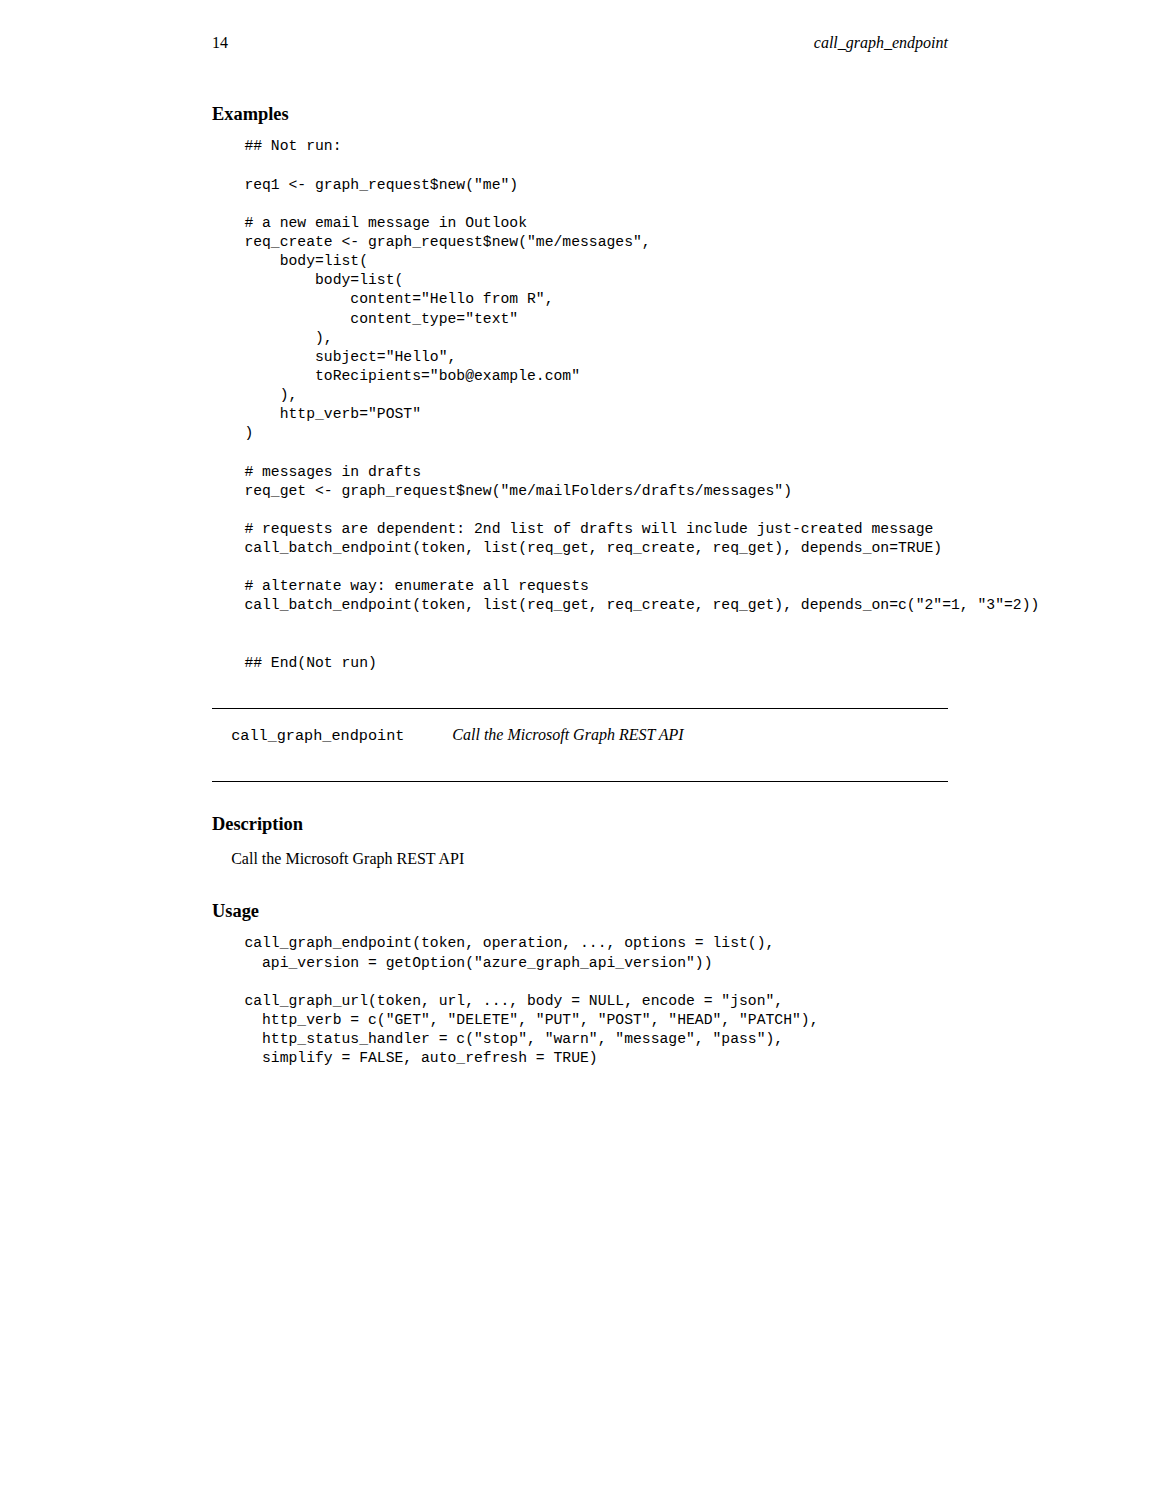14 call_graph_endpoint
Examples
## Not run:

req1 <- graph_request$new("me")

# a new email message in Outlook
req_create <- graph_request$new("me/messages",
    body=list(
        body=list(
            content="Hello from R",
            content_type="text"
        ),
        subject="Hello",
        toRecipients="bob@example.com"
    ),
    http_verb="POST"
)

# messages in drafts
req_get <- graph_request$new("me/mailFolders/drafts/messages")

# requests are dependent: 2nd list of drafts will include just-created message
call_batch_endpoint(token, list(req_get, req_create, req_get), depends_on=TRUE)

# alternate way: enumerate all requests
call_batch_endpoint(token, list(req_get, req_create, req_get), depends_on=c("2"=1, "3"=2))


## End(Not run)
call_graph_endpoint Call the Microsoft Graph REST API
Description
Call the Microsoft Graph REST API
Usage
call_graph_endpoint(token, operation, ..., options = list(),
  api_version = getOption("azure_graph_api_version"))

call_graph_url(token, url, ..., body = NULL, encode = "json",
  http_verb = c("GET", "DELETE", "PUT", "POST", "HEAD", "PATCH"),
  http_status_handler = c("stop", "warn", "message", "pass"),
  simplify = FALSE, auto_refresh = TRUE)